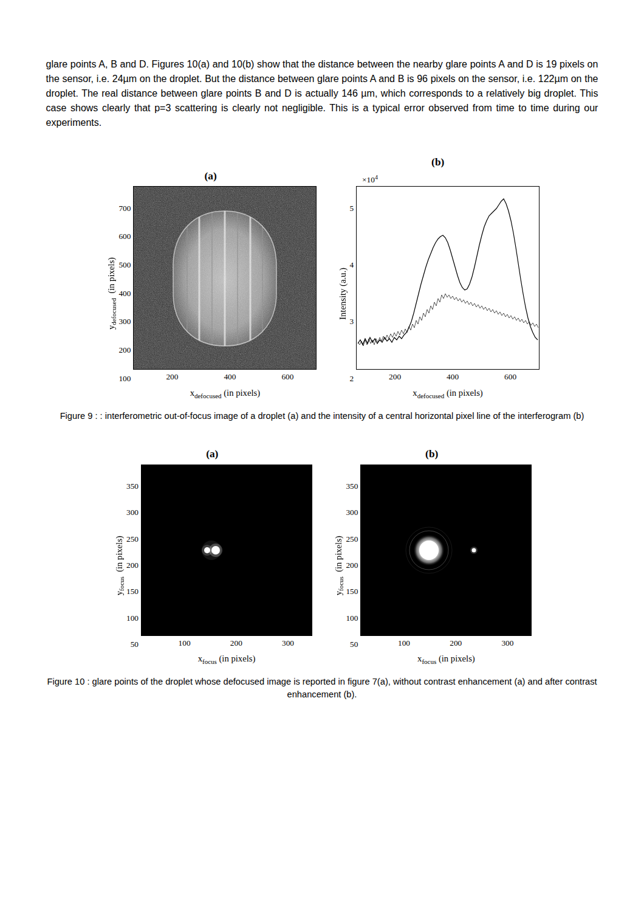glare points A, B and D. Figures 10(a) and 10(b) show that the distance between the nearby glare points A and D is 19 pixels on the sensor, i.e. 24µm on the droplet. But the distance between glare points A and B is 96 pixels on the sensor, i.e. 122µm on the droplet. The real distance between glare points B and D is actually 146 µm, which corresponds to a relatively big droplet. This case shows clearly that p=3 scattering is clearly not negligible. This is a typical error observed from time to time during our experiments.
(a)
ydefocused (in pixels)
700600500400300200100
200400600
xdefocused (in pixels)
(b)
×104
Intensity (a.u.)
5432
200400600
xdefocused (in pixels)
Figure 9 : : interferometric out-of-focus image of a droplet (a) and the intensity of a central horizontal pixel line of the interferogram (b)
(a)
yfocus (in pixels)
35030025020015010050
100200300
xfocus (in pixels)
(b)
yfocus (in pixels)
35030025020015010050
100200300
xfocus (in pixels)
Figure 10 : glare points of the droplet whose defocused image is reported in figure 7(a), without contrast enhancement (a) and after contrast enhancement (b).